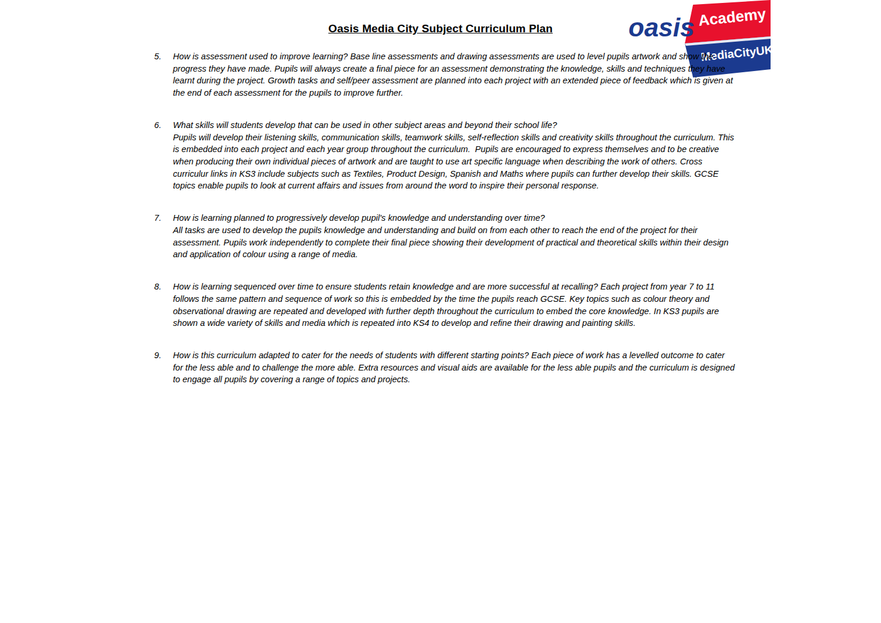oasis Academy MediaCityUK
Oasis Media City Subject Curriculum Plan
How is assessment used to improve learning? Base line assessments and drawing assessments are used to level pupils artwork and show the progress they have made. Pupils will always create a final piece for an assessment demonstrating the knowledge, skills and techniques they have learnt during the project. Growth tasks and self/peer assessment are planned into each project with an extended piece of feedback which is given at the end of each assessment for the pupils to improve further.
What skills will students develop that can be used in other subject areas and beyond their school life?
Pupils will develop their listening skills, communication skills, teamwork skills, self-reflection skills and creativity skills throughout the curriculum. This is embedded into each project and each year group throughout the curriculum. Pupils are encouraged to express themselves and to be creative when producing their own individual pieces of artwork and are taught to use art specific language when describing the work of others. Cross curriculur links in KS3 include subjects such as Textiles, Product Design, Spanish and Maths where pupils can further develop their skills. GCSE topics enable pupils to look at current affairs and issues from around the word to inspire their personal response.
How is learning planned to progressively develop pupil's knowledge and understanding over time?
All tasks are used to develop the pupils knowledge and understanding and build on from each other to reach the end of the project for their assessment. Pupils work independently to complete their final piece showing their development of practical and theoretical skills within their design and application of colour using a range of media.
How is learning sequenced over time to ensure students retain knowledge and are more successful at recalling? Each project from year 7 to 11 follows the same pattern and sequence of work so this is embedded by the time the pupils reach GCSE. Key topics such as colour theory and observational drawing are repeated and developed with further depth throughout the curriculum to embed the core knowledge. In KS3 pupils are shown a wide variety of skills and media which is repeated into KS4 to develop and refine their drawing and painting skills.
How is this curriculum adapted to cater for the needs of students with different starting points? Each piece of work has a levelled outcome to cater for the less able and to challenge the more able. Extra resources and visual aids are available for the less able pupils and the curriculum is designed to engage all pupils by covering a range of topics and projects.